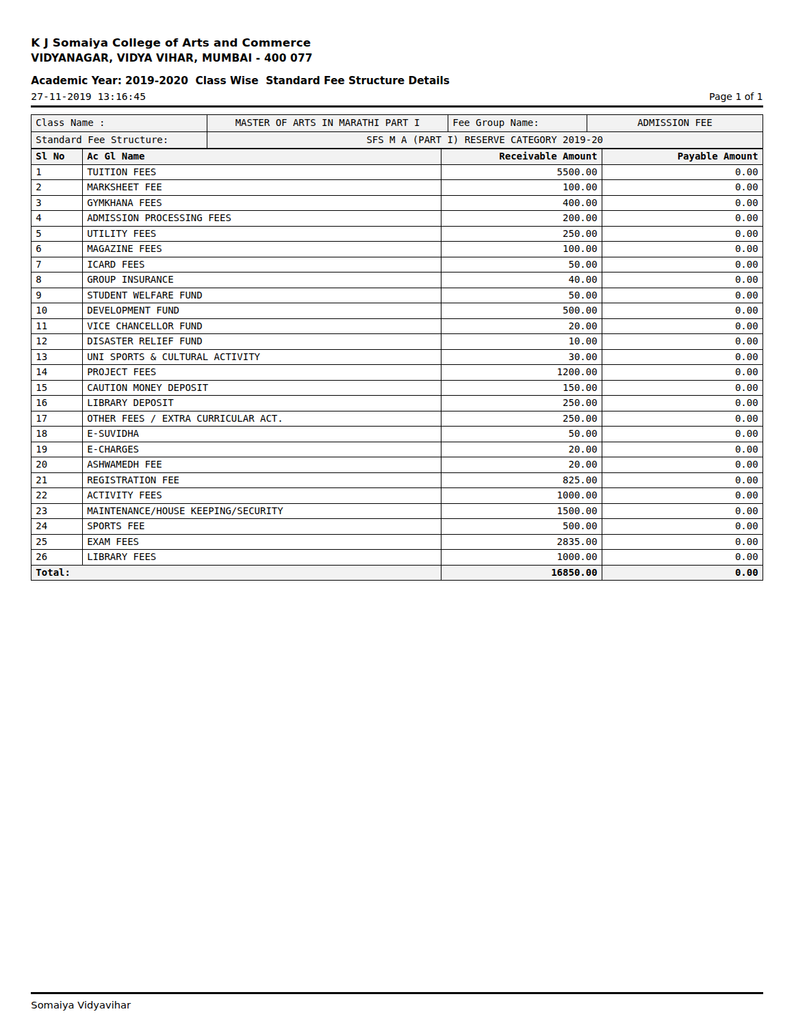K J Somaiya College of Arts and Commerce
VIDYANAGAR, VIDYA VIHAR, MUMBAI - 400 077
Academic Year: 2019-2020 Class Wise Standard Fee Structure Details
27-11-2019 13:16:45 Page 1 of 1
| Class Name : | MASTER OF ARTS IN MARATHI PART I | Fee Group Name: | ADMISSION FEE |
| Standard Fee Structure: | SFS M A (PART I) RESERVE CATEGORY 2019-20 |
| Sl No | Ac Gl Name | Receivable Amount | Payable Amount |
| --- | --- | --- | --- |
| 1 | TUITION FEES | 5500.00 | 0.00 |
| 2 | MARKSHEET FEE | 100.00 | 0.00 |
| 3 | GYMKHANA FEES | 400.00 | 0.00 |
| 4 | ADMISSION PROCESSING FEES | 200.00 | 0.00 |
| 5 | UTILITY FEES | 250.00 | 0.00 |
| 6 | MAGAZINE FEES | 100.00 | 0.00 |
| 7 | ICARD FEES | 50.00 | 0.00 |
| 8 | GROUP INSURANCE | 40.00 | 0.00 |
| 9 | STUDENT WELFARE FUND | 50.00 | 0.00 |
| 10 | DEVELOPMENT FUND | 500.00 | 0.00 |
| 11 | VICE CHANCELLOR FUND | 20.00 | 0.00 |
| 12 | DISASTER RELIEF FUND | 10.00 | 0.00 |
| 13 | UNI SPORTS & CULTURAL ACTIVITY | 30.00 | 0.00 |
| 14 | PROJECT FEES | 1200.00 | 0.00 |
| 15 | CAUTION MONEY DEPOSIT | 150.00 | 0.00 |
| 16 | LIBRARY DEPOSIT | 250.00 | 0.00 |
| 17 | OTHER FEES / EXTRA CURRICULAR ACT. | 250.00 | 0.00 |
| 18 | E-SUVIDHA | 50.00 | 0.00 |
| 19 | E-CHARGES | 20.00 | 0.00 |
| 20 | ASHWAMEDH FEE | 20.00 | 0.00 |
| 21 | REGISTRATION FEE | 825.00 | 0.00 |
| 22 | ACTIVITY FEES | 1000.00 | 0.00 |
| 23 | MAINTENANCE/HOUSE KEEPING/SECURITY | 1500.00 | 0.00 |
| 24 | SPORTS FEE | 500.00 | 0.00 |
| 25 | EXAM FEES | 2835.00 | 0.00 |
| 26 | LIBRARY FEES | 1000.00 | 0.00 |
| Total: | 16850.00 | 0.00 |
Somaiya Vidyavihar